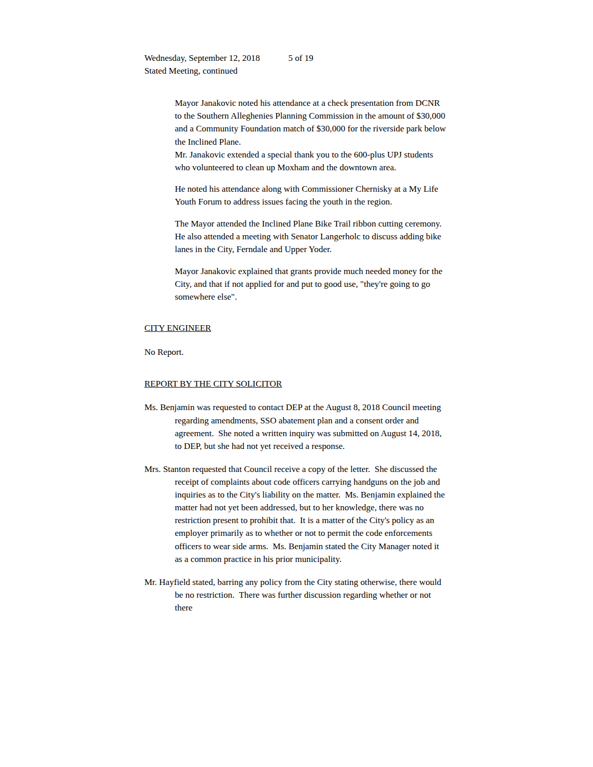Wednesday, September 12, 20185 of 19 Stated Meeting, continued
Mayor Janakovic noted his attendance at a check presentation from DCNR to the Southern Alleghenies Planning Commission in the amount of $30,000 and a Community Foundation match of $30,000 for the riverside park below the Inclined Plane.
Mr. Janakovic extended a special thank you to the 600-plus UPJ students who volunteered to clean up Moxham and the downtown area.
He noted his attendance along with Commissioner Chernisky at a My Life Youth Forum to address issues facing the youth in the region.
The Mayor attended the Inclined Plane Bike Trail ribbon cutting ceremony. He also attended a meeting with Senator Langerholc to discuss adding bike lanes in the City, Ferndale and Upper Yoder.
Mayor Janakovic explained that grants provide much needed money for the City, and that if not applied for and put to good use, "they're going to go somewhere else".
CITY ENGINEER
No Report.
REPORT BY THE CITY SOLICITOR
Ms. Benjamin was requested to contact DEP at the August 8, 2018 Council meeting regarding amendments, SSO abatement plan and a consent order and agreement. She noted a written inquiry was submitted on August 14, 2018, to DEP, but she had not yet received a response.
Mrs. Stanton requested that Council receive a copy of the letter. She discussed the receipt of complaints about code officers carrying handguns on the job and inquiries as to the City's liability on the matter. Ms. Benjamin explained the matter had not yet been addressed, but to her knowledge, there was no restriction present to prohibit that. It is a matter of the City's policy as an employer primarily as to whether or not to permit the code enforcements officers to wear side arms. Ms. Benjamin stated the City Manager noted it as a common practice in his prior municipality.
Mr. Hayfield stated, barring any policy from the City stating otherwise, there would be no restriction. There was further discussion regarding whether or not there